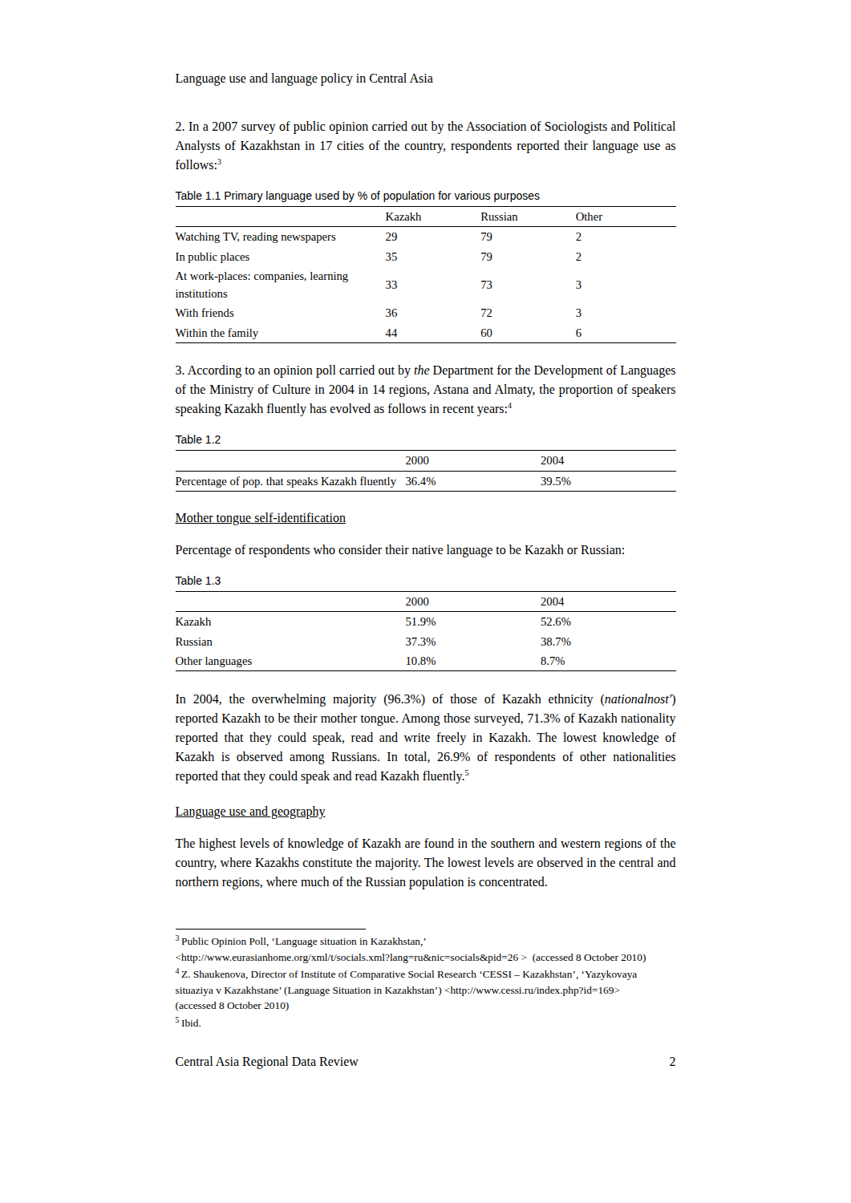Language use and language policy in Central Asia
2. In a 2007 survey of public opinion carried out by the Association of Sociologists and Political Analysts of Kazakhstan in 17 cities of the country, respondents reported their language use as follows:3
Table 1.1 Primary language used by % of population for various purposes
| | Kazakh | Russian | Other |
| --- | --- | --- | --- |
| Watching TV, reading newspapers | 29 | 79 | 2 |
| In public places | 35 | 79 | 2 |
| At work-places: companies, learning institutions | 33 | 73 | 3 |
| With friends | 36 | 72 | 3 |
| Within the family | 44 | 60 | 6 |
3. According to an opinion poll carried out by the Department for the Development of Languages of the Ministry of Culture in 2004 in 14 regions, Astana and Almaty, the proportion of speakers speaking Kazakh fluently has evolved as follows in recent years:4
Table 1.2
| | 2000 | 2004 |
| --- | --- | --- |
| Percentage of pop. that speaks Kazakh fluently | 36.4% | 39.5% |
Mother tongue self-identification
Percentage of respondents who consider their native language to be Kazakh or Russian:
Table 1.3
| | 2000 | 2004 |
| --- | --- | --- |
| Kazakh | 51.9% | 52.6% |
| Russian | 37.3% | 38.7% |
| Other languages | 10.8% | 8.7% |
In 2004, the overwhelming majority (96.3%) of those of Kazakh ethnicity (nationalnost') reported Kazakh to be their mother tongue. Among those surveyed, 71.3% of Kazakh nationality reported that they could speak, read and write freely in Kazakh. The lowest knowledge of Kazakh is observed among Russians. In total, 26.9% of respondents of other nationalities reported that they could speak and read Kazakh fluently.5
Language use and geography
The highest levels of knowledge of Kazakh are found in the southern and western regions of the country, where Kazakhs constitute the majority. The lowest levels are observed in the central and northern regions, where much of the Russian population is concentrated.
3 Public Opinion Poll, ‘Language situation in Kazakhstan,’
<http://www.eurasianhome.org/xml/t/socials.xml?lang=ru&nic=socials&pid=26 > (accessed 8 October 2010)
4 Z. Shaukenova, Director of Institute of Comparative Social Research ‘CESSI – Kazakhstan’, ‘Yazykovaya
situaziya v Kazakhstane’ (Language Situation in Kazakhstan’) <http://www.cessi.ru/index.php?id=169>
(accessed 8 October 2010)
5 Ibid.
Central Asia Regional Data Review
2